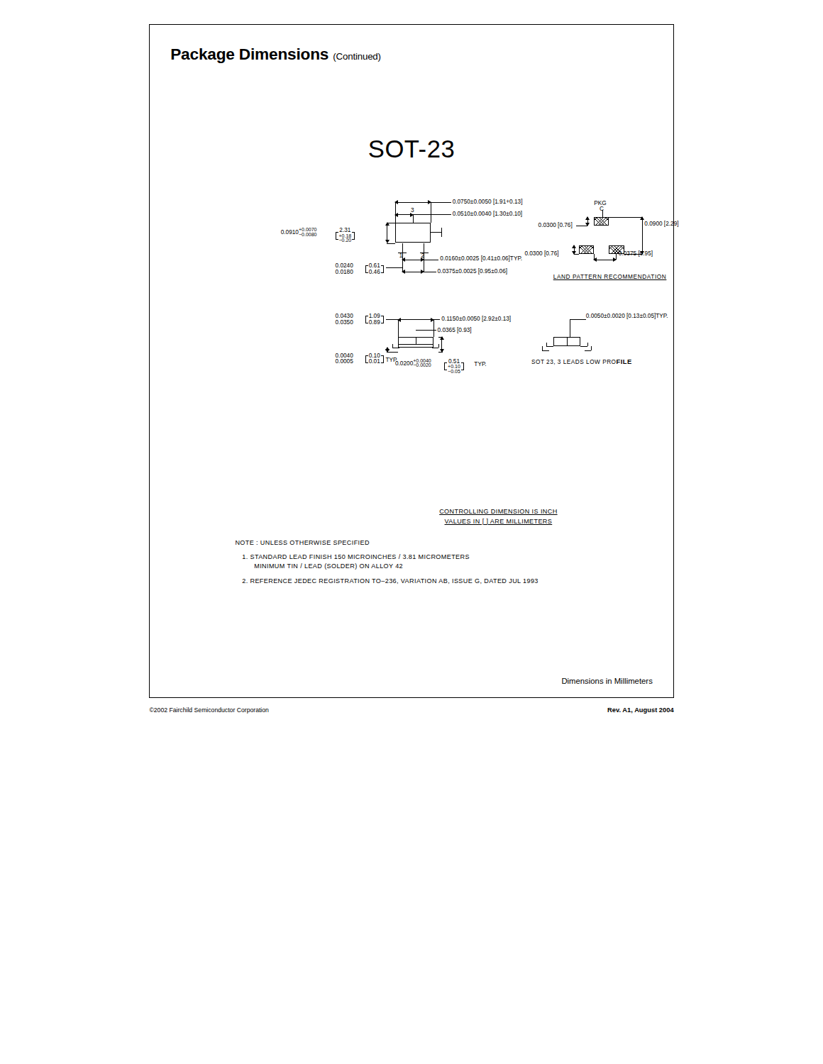Package Dimensions (Continued)
SOT-23
3
1
2
0.0750±0.0050 [1.91+0.13]
0.0510±0.0040 [1.30±0.10]
left dimension: 0.0910 +0.0070 / -0.0080 [2.31 +0.18 / -0.20]
0.0910+0.0070−0.0080
2.31+0.18−0.20
0.0160±0.0025 [0.41±0.06]TYP.
0.02400.0180
0.610.46
0.0375±0.0025 [0.95±0.06]
PKG
C
0.0300 [0.76]
0.0900 [2.29]
0.0300 [0.76]
0.0375 [0.95]
LAND PATTERN RECOMMENDATION
0.04300.0350
1.090.89
0.1150±0.0050 [2.92±0.13]
0.0365 [0.93]
0.00400.0005
0.100.01
TYP.
0.0200+0.0040−0.0020
0.51+0.10−0.05
TYP.
0.0050±0.0020 [0.13±0.05]TYP.
SOT 23, 3 LEADS LOW PROFILE
CONTROLLING DIMENSION IS INCH
VALUES IN [ ] ARE MILLIMETERS
NOTE : UNLESS OTHERWISE SPECIFIED
STANDARD LEAD FINISH 150 MICROINCHES / 3.81 MICROMETERS MINIMUM TIN / LEAD (SOLDER) ON ALLOY 42
REFERENCE JEDEC REGISTRATION TO–236, VARIATION AB, ISSUE G, DATED JUL 1993
Dimensions in Millimeters
©2002 Fairchild Semiconductor Corporation
Rev. A1, August 2004